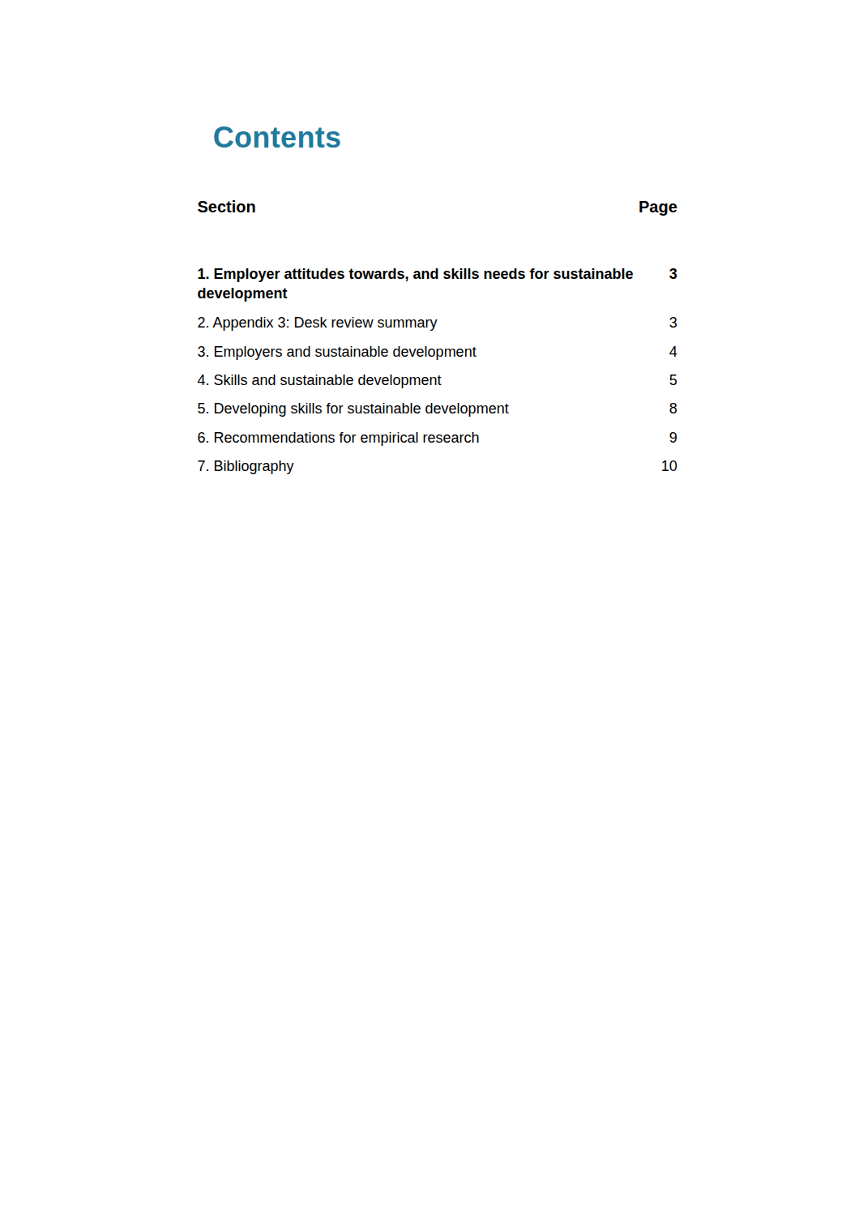Contents
| Section | Page |
| 1. Employer attitudes towards, and skills needs for sustainable development | 3 |
| 2. Appendix 3: Desk review summary | 3 |
| 3. Employers and sustainable development | 4 |
| 4. Skills and sustainable development | 5 |
| 5. Developing skills for sustainable development | 8 |
| 6. Recommendations for empirical research | 9 |
| 7. Bibliography | 10 |